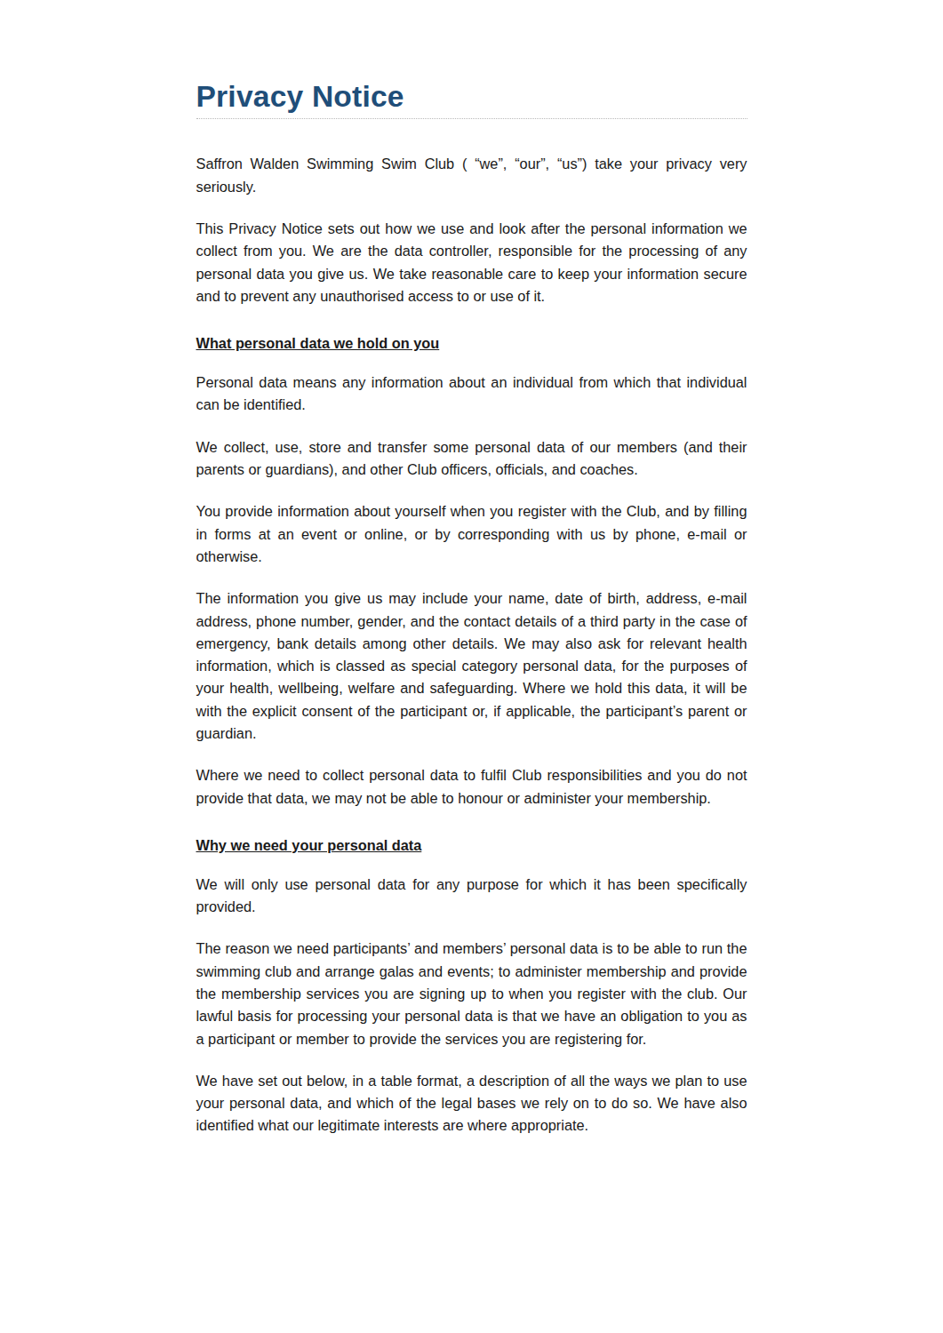Privacy Notice
Saffron Walden Swimming Swim Club ( “we”, “our”, “us”) take your privacy very seriously.
This Privacy Notice sets out how we use and look after the personal information we collect from you. We are the data controller, responsible for the processing of any personal data you give us. We take reasonable care to keep your information secure and to prevent any unauthorised access to or use of it.
What personal data we hold on you
Personal data means any information about an individual from which that individual can be identified.
We collect, use, store and transfer some personal data of our members (and their parents or guardians), and other Club officers, officials, and coaches.
You provide information about yourself when you register with the Club, and by filling in forms at an event or online, or by corresponding with us by phone, e-mail or otherwise.
The information you give us may include your name, date of birth, address, e-mail address, phone number, gender, and the contact details of a third party in the case of emergency, bank details among other details. We may also ask for relevant health information, which is classed as special category personal data, for the purposes of your health, wellbeing, welfare and safeguarding. Where we hold this data, it will be with the explicit consent of the participant or, if applicable, the participant’s parent or guardian.
Where we need to collect personal data to fulfil Club responsibilities and you do not provide that data, we may not be able to honour or administer your membership.
Why we need your personal data
We will only use personal data for any purpose for which it has been specifically provided.
The reason we need participants’ and members’ personal data is to be able to run the swimming club and arrange galas and events; to administer membership and provide the membership services you are signing up to when you register with the club. Our lawful basis for processing your personal data is that we have an obligation to you as a participant or member to provide the services you are registering for.
We have set out below, in a table format, a description of all the ways we plan to use your personal data, and which of the legal bases we rely on to do so. We have also identified what our legitimate interests are where appropriate.